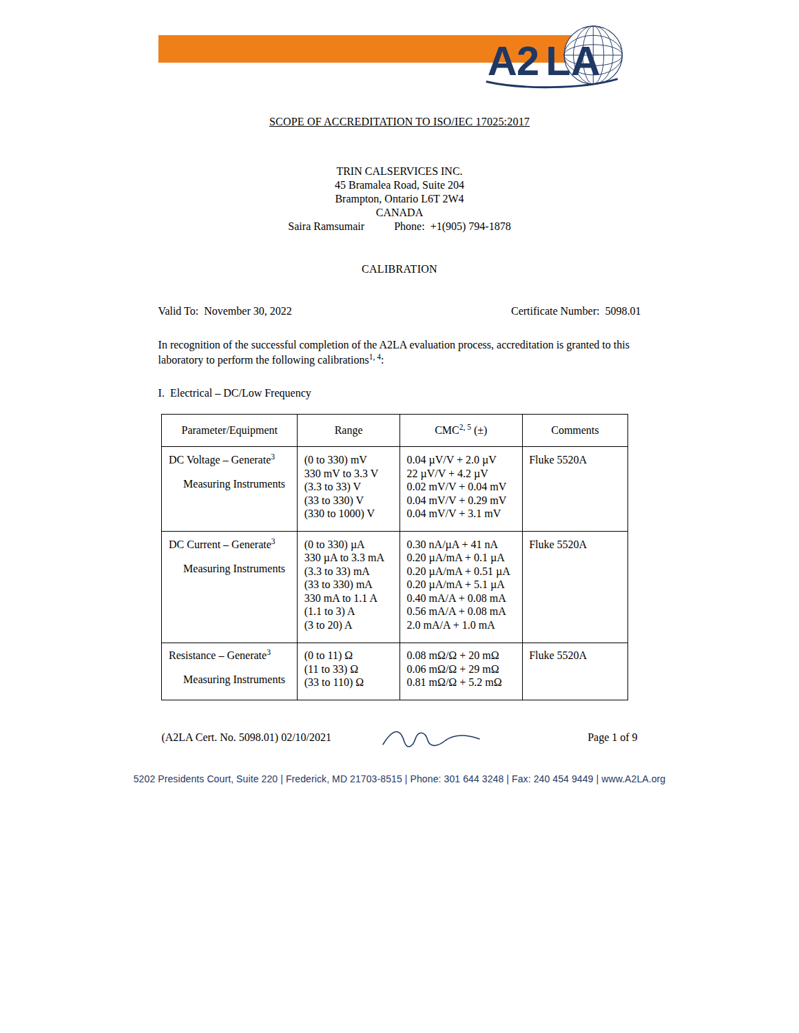A 2 L A
SCOPE OF ACCREDITATION TO ISO/IEC 17025:2017
TRIN CALSERVICES INC.
45 Bramalea Road, Suite 204
Brampton, Ontario L6T 2W4
CANADA
Saira Ramsumair Phone: +1(905) 794-1878
CALIBRATION
Valid To: November 30, 2022
Certificate Number: 5098.01
In recognition of the successful completion of the A2LA evaluation process, accreditation is granted to this laboratory to perform the following calibrations1, 4:
I. Electrical – DC/Low Frequency
| Parameter/Equipment | Range | CMC 2, 5 (±) | Comments |
| --- | --- | --- | --- |
| DC Voltage – Generate 3 Measuring Instruments | (0 to 330) mV 330 mV to 3.3 V (3.3 to 33) V (33 to 330) V (330 to 1000) V | 0.04 µV/V + 2.0 µV 22 µV/V + 4.2 µV 0.02 mV/V + 0.04 mV 0.04 mV/V + 0.29 mV 0.04 mV/V + 3.1 mV | Fluke 5520A |
| DC Current – Generate 3 Measuring Instruments | (0 to 330) µA 330 µA to 3.3 mA (3.3 to 33) mA (33 to 330) mA 330 mA to 1.1 A (1.1 to 3) A (3 to 20) A | 0.30 nA/µA + 41 nA 0.20 µA/mA + 0.1 µA 0.20 µA/mA + 0.51 µA 0.20 µA/mA + 5.1 µA 0.40 mA/A + 0.08 mA 0.56 mA/A + 0.08 mA 2.0 mA/A + 1.0 mA | Fluke 5520A |
| Resistance – Generate 3 Measuring Instruments | (0 to 11) Ω (11 to 33) Ω (33 to 110) Ω | 0.08 mΩ/Ω + 20 mΩ 0.06 mΩ/Ω + 29 mΩ 0.81 mΩ/Ω + 5.2 mΩ | Fluke 5520A |
(A2LA Cert. No. 5098.01) 02/10/2021
Page 1 of 9
5202 Presidents Court, Suite 220 | Frederick, MD 21703-8515 | Phone: 301 644 3248 | Fax: 240 454 9449 | www.A2LA.org